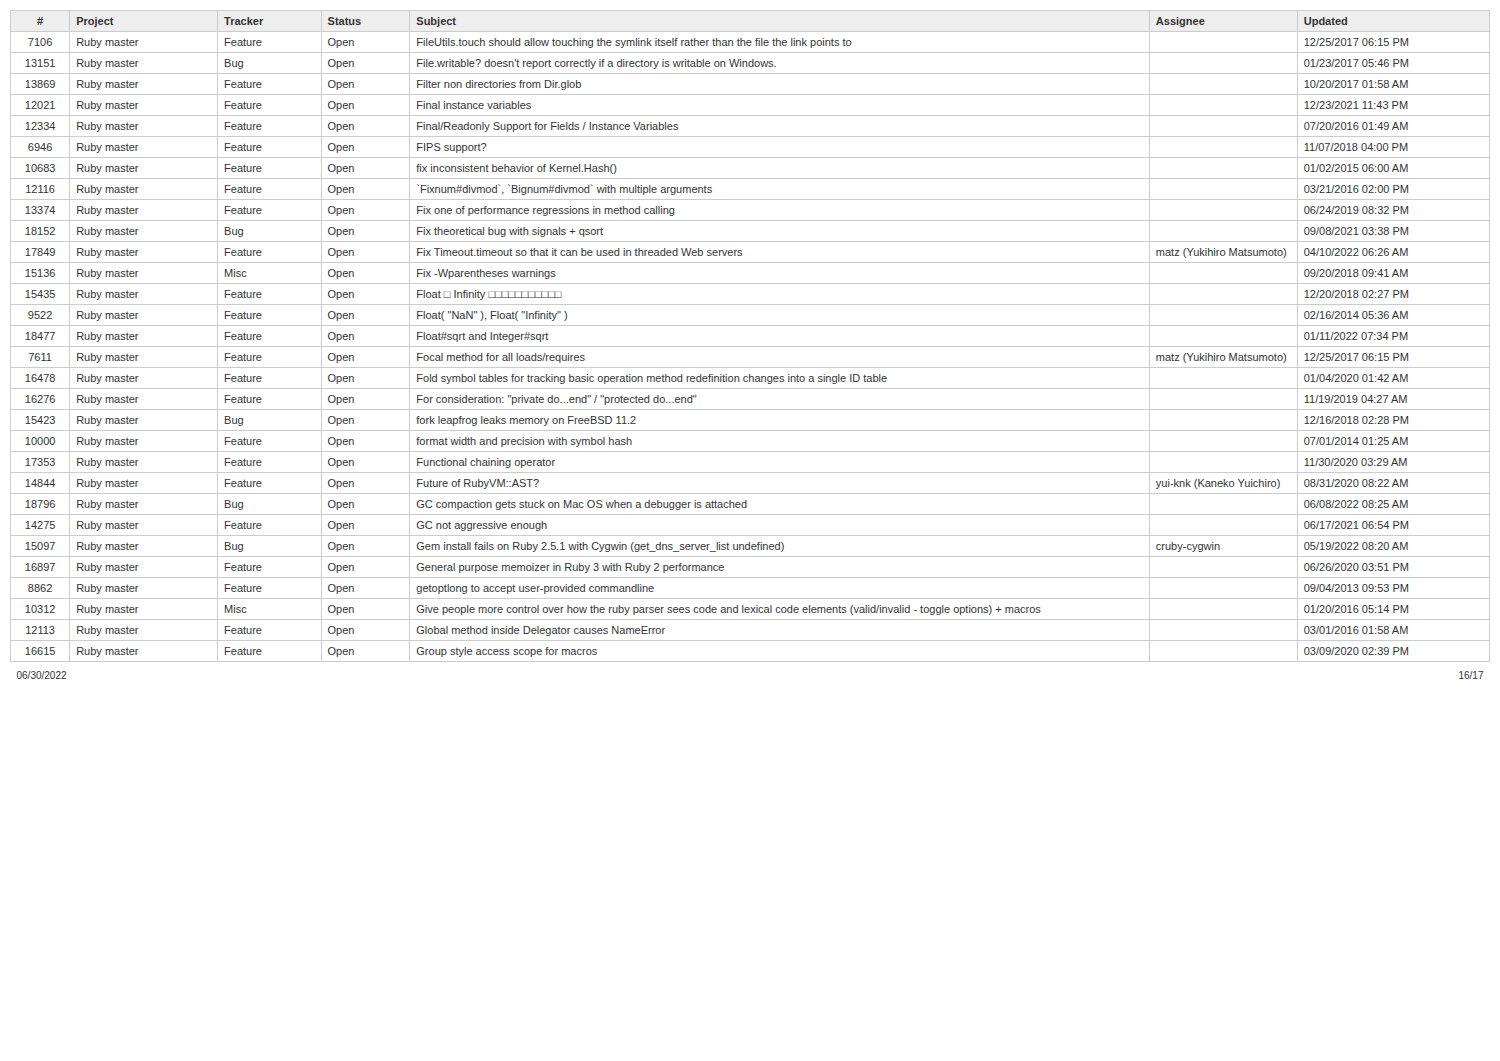| # | Project | Tracker | Status | Subject | Assignee | Updated |
| --- | --- | --- | --- | --- | --- | --- |
| 7106 | Ruby master | Feature | Open | FileUtils.touch should allow touching the symlink itself rather than the file the link points to | | 12/25/2017 06:15 PM |
| 13151 | Ruby master | Bug | Open | File.writable? doesn't report correctly if a directory is writable on Windows. | | 01/23/2017 05:46 PM |
| 13869 | Ruby master | Feature | Open | Filter non directories from Dir.glob | | 10/20/2017 01:58 AM |
| 12021 | Ruby master | Feature | Open | Final instance variables | | 12/23/2021 11:43 PM |
| 12334 | Ruby master | Feature | Open | Final/Readonly Support for Fields / Instance Variables | | 07/20/2016 01:49 AM |
| 6946 | Ruby master | Feature | Open | FIPS support? | | 11/07/2018 04:00 PM |
| 10683 | Ruby master | Feature | Open | fix inconsistent behavior of Kernel.Hash() | | 01/02/2015 06:00 AM |
| 12116 | Ruby master | Feature | Open | `Fixnum#divmod`, `Bignum#divmod` with multiple arguments | | 03/21/2016 02:00 PM |
| 13374 | Ruby master | Feature | Open | Fix one of performance regressions in method calling | | 06/24/2019 08:32 PM |
| 18152 | Ruby master | Bug | Open | Fix theoretical bug with signals + qsort | | 09/08/2021 03:38 PM |
| 17849 | Ruby master | Feature | Open | Fix Timeout.timeout so that it can be used in threaded Web servers | matz (Yukihiro Matsumoto) | 04/10/2022 06:26 AM |
| 15136 | Ruby master | Misc | Open | Fix -Wparentheses warnings | | 09/20/2018 09:41 AM |
| 15435 | Ruby master | Feature | Open | Float □ Infinity □□□□□□□□□□□ | | 12/20/2018 02:27 PM |
| 9522 | Ruby master | Feature | Open | Float( "NaN" ), Float( "Infinity" ) | | 02/16/2014 05:36 AM |
| 18477 | Ruby master | Feature | Open | Float#sqrt and Integer#sqrt | | 01/11/2022 07:34 PM |
| 7611 | Ruby master | Feature | Open | Focal method for all loads/requires | matz (Yukihiro Matsumoto) | 12/25/2017 06:15 PM |
| 16478 | Ruby master | Feature | Open | Fold symbol tables for tracking basic operation method redefinition changes into a single ID table | | 01/04/2020 01:42 AM |
| 16276 | Ruby master | Feature | Open | For consideration: "private do...end" / "protected do...end" | | 11/19/2019 04:27 AM |
| 15423 | Ruby master | Bug | Open | fork leapfrog leaks memory on FreeBSD 11.2 | | 12/16/2018 02:28 PM |
| 10000 | Ruby master | Feature | Open | format width and precision with symbol hash | | 07/01/2014 01:25 AM |
| 17353 | Ruby master | Feature | Open | Functional chaining operator | | 11/30/2020 03:29 AM |
| 14844 | Ruby master | Feature | Open | Future of RubyVM::AST? | yui-knk (Kaneko Yuichiro) | 08/31/2020 08:22 AM |
| 18796 | Ruby master | Bug | Open | GC compaction gets stuck on Mac OS when a debugger is attached | | 06/08/2022 08:25 AM |
| 14275 | Ruby master | Feature | Open | GC not aggressive enough | | 06/17/2021 06:54 PM |
| 15097 | Ruby master | Bug | Open | Gem install fails on Ruby 2.5.1 with Cygwin (get_dns_server_list undefined) | cruby-cygwin | 05/19/2022 08:20 AM |
| 16897 | Ruby master | Feature | Open | General purpose memoizer in Ruby 3 with Ruby 2 performance | | 06/26/2020 03:51 PM |
| 8862 | Ruby master | Feature | Open | getoptlong to accept user-provided commandline | | 09/04/2013 09:53 PM |
| 10312 | Ruby master | Misc | Open | Give people more control over how the ruby parser sees code and lexical code elements (valid/invalid - toggle options) + macros | | 01/20/2016 05:14 PM |
| 12113 | Ruby master | Feature | Open | Global method inside Delegator causes NameError | | 03/01/2016 01:58 AM |
| 16615 | Ruby master | Feature | Open | Group style access scope for macros | | 03/09/2020 02:39 PM |
| 06/30/2022 | 16/17 |